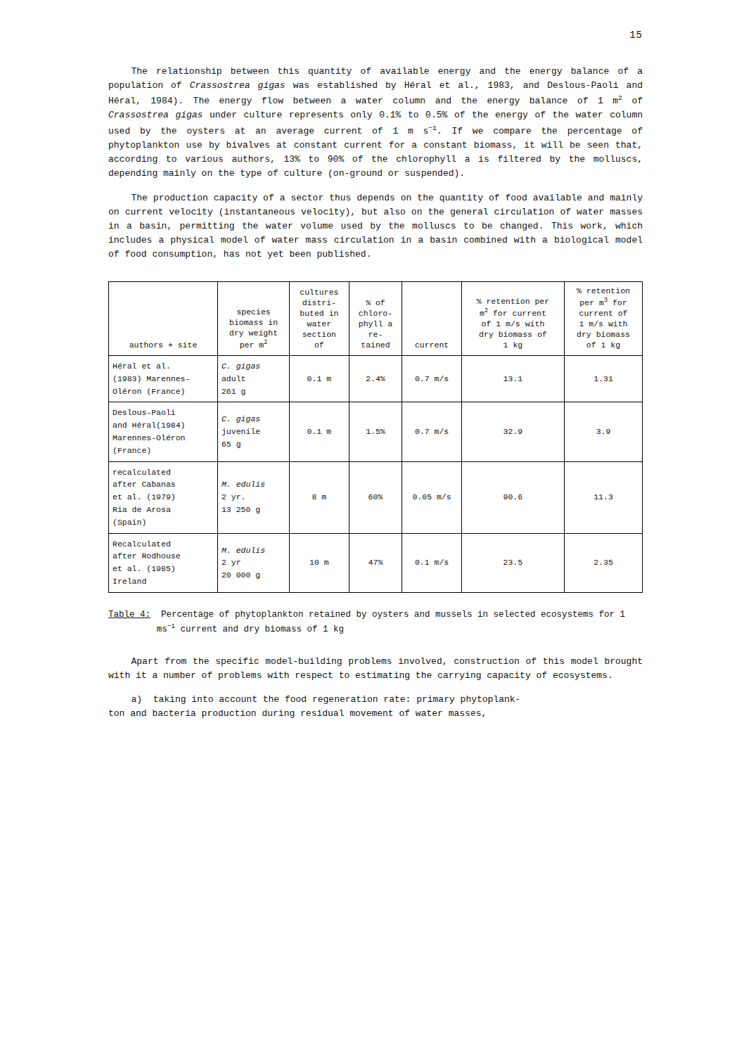15
The relationship between this quantity of available energy and the energy balance of a population of Crassostrea gigas was established by Héral et al., 1983, and Deslous-Paoli and Héral, 1984). The energy flow between a water column and the energy balance of 1 m2 of Crassostrea gigas under culture represents only 0.1% to 0.5% of the energy of the water column used by the oysters at an average current of 1 m s−1. If we compare the percentage of phytoplankton use by bivalves at constant current for a constant biomass, it will be seen that, according to various authors, 13% to 90% of the chlorophyll a is filtered by the molluscs, depending mainly on the type of culture (on-ground or suspended).
The production capacity of a sector thus depends on the quantity of food available and mainly on current velocity (instantaneous velocity), but also on the general circulation of water masses in a basin, permitting the water volume used by the molluscs to be changed. This work, which includes a physical model of water mass circulation in a basin combined with a biological model of food consumption, has not yet been published.
| authors + site | species biomass in dry weight per m 2 | cultures distri- buted in water section of | % of chloro- phyll a re- tained | current | % retention per m 2 for current of 1 m/s with dry biomass of 1 kg | % retention per m 3 for current of 1 m/s with dry biomass of 1 kg |
| --- | --- | --- | --- | --- | --- | --- |
| Héral et al. (1983) Marennes- Oléron (France) | C. gigas adult 261 g | 0.1 m | 2.4% | 0.7 m/s | 13.1 | 1.31 |
| Deslous-Paoli and Héral(1984) Marennes-Oléron (France) | C. gigas juvenile 65 g | 0.1 m | 1.5% | 0.7 m/s | 32.9 | 3.9 |
| recalculated after Cabanas et al. (1979) Ria de Arosa (Spain) | M. edulis 2 yr. 13 250 g | 8 m | 60% | 0.05 m/s | 90.6 | 11.3 |
| Recalculated after Rodhouse et al. (1985) Ireland | M. edulis 2 yr 20 000 g | 10 m | 47% | 0.1 m/s | 23.5 | 2.35 |
Table 4: Percentage of phytoplankton retained by oysters and mussels in selected ecosystems for 1 ms−1 current and dry biomass of 1 kg
Apart from the specific model-building problems involved, construction of this model brought with it a number of problems with respect to estimating the carrying capacity of ecosystems.
a) taking into account the food regeneration rate: primary phytoplank-
ton and bacteria production during residual movement of water masses,